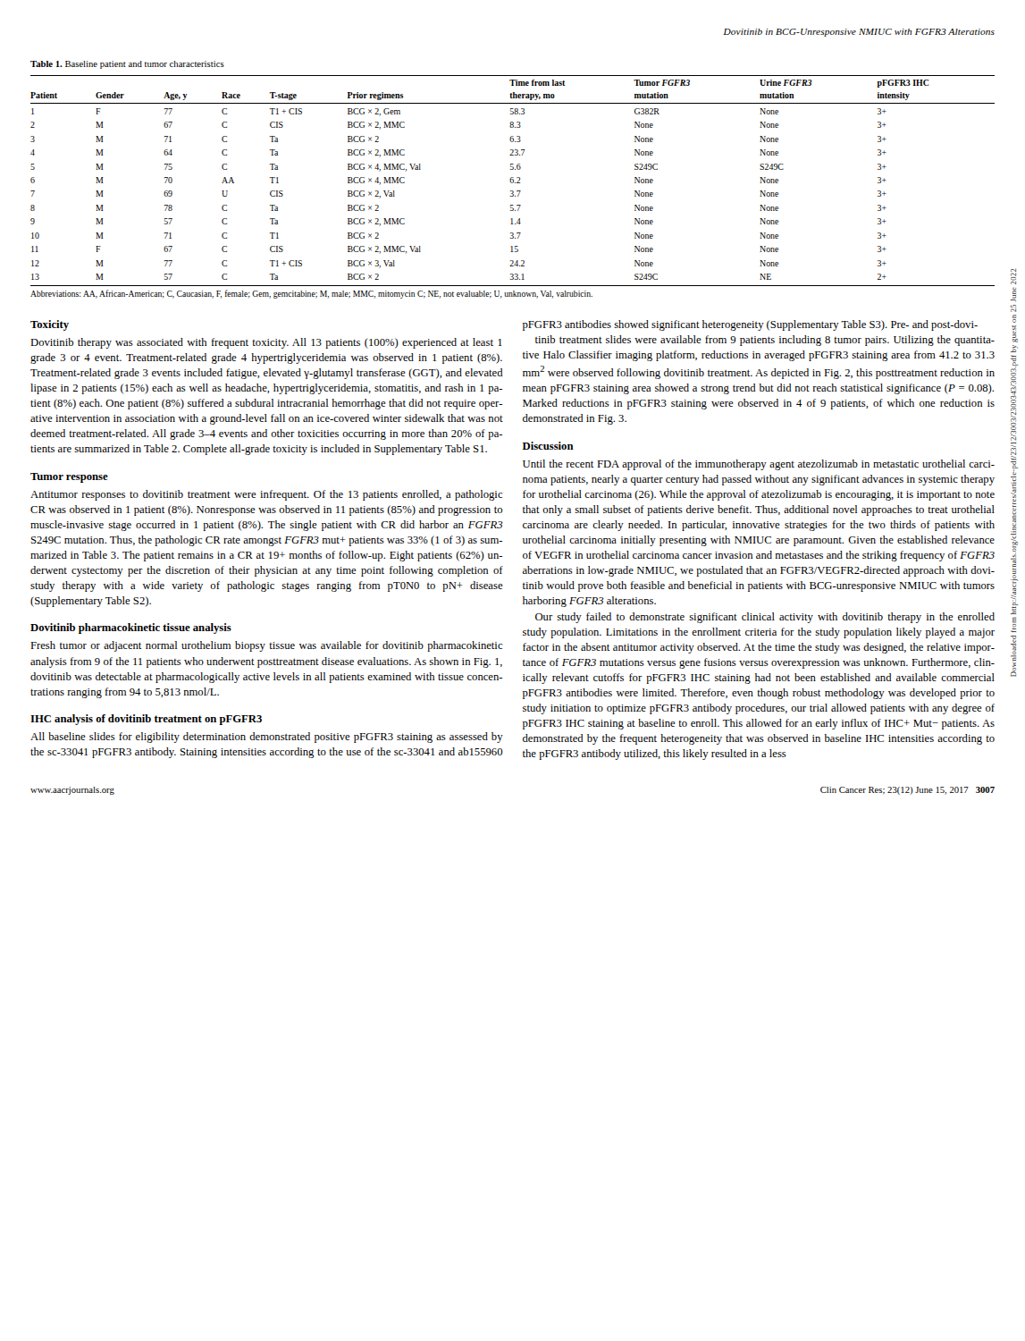Downloaded from http://aacrjournals.org/clincancerres/article-pdf/23/12/3003/2300343/3003.pdf by guest on 25 June 2022
Dovitinib in BCG-Unresponsive NMIUC with FGFR3 Alterations
Table 1. Baseline patient and tumor characteristics
| | | | | | | Time from last | Tumor FGFR3 | Urine FGFR3 | pFGFR3 IHC |
| --- | --- | --- | --- | --- | --- | --- | --- | --- | --- |
| Patient | Gender | Age, y | Race | T-stage | Prior regimens | therapy, mo | mutation | mutation | intensity |
| 1 | F | 77 | C | T1 + CIS | BCG × 2, Gem | 58.3 | G382R | None | 3+ |
| 2 | M | 67 | C | CIS | BCG × 2, MMC | 8.3 | None | None | 3+ |
| 3 | M | 71 | C | Ta | BCG × 2 | 6.3 | None | None | 3+ |
| 4 | M | 64 | C | Ta | BCG × 2, MMC | 23.7 | None | None | 3+ |
| 5 | M | 75 | C | Ta | BCG × 4, MMC, Val | 5.6 | S249C | S249C | 3+ |
| 6 | M | 70 | AA | T1 | BCG × 4, MMC | 6.2 | None | None | 3+ |
| 7 | M | 69 | U | CIS | BCG × 2, Val | 3.7 | None | None | 3+ |
| 8 | M | 78 | C | Ta | BCG × 2 | 5.7 | None | None | 3+ |
| 9 | M | 57 | C | Ta | BCG × 2, MMC | 1.4 | None | None | 3+ |
| 10 | M | 71 | C | T1 | BCG × 2 | 3.7 | None | None | 3+ |
| 11 | F | 67 | C | CIS | BCG × 2, MMC, Val | 15 | None | None | 3+ |
| 12 | M | 77 | C | T1 + CIS | BCG × 3, Val | 24.2 | None | None | 3+ |
| 13 | M | 57 | C | Ta | BCG × 2 | 33.1 | S249C | NE | 2+ |
Abbreviations: AA, African-American; C, Caucasian, F, female; Gem, gemcitabine; M, male; MMC, mitomycin C; NE, not evaluable; U, unknown, Val, valrubicin.
Toxicity
Dovitinib therapy was associated with frequent toxicity. All 13 patients (100%) experienced at least 1 grade 3 or 4 event. Treatment-related grade 4 hypertriglyceridemia was observed in 1 patient (8%). Treatment-related grade 3 events included fatigue, elevated γ-glutamyl transferase (GGT), and elevated lipase in 2 patients (15%) each as well as headache, hypertriglyceridemia, stomatitis, and rash in 1 patient (8%) each. One patient (8%) suffered a subdural intracranial hemorrhage that did not require operative intervention in association with a ground-level fall on an ice-covered winter sidewalk that was not deemed treatment-related. All grade 3–4 events and other toxicities occurring in more than 20% of patients are summarized in Table 2. Complete all-grade toxicity is included in Supplementary Table S1.
Tumor response
Antitumor responses to dovitinib treatment were infrequent. Of the 13 patients enrolled, a pathologic CR was observed in 1 patient (8%). Nonresponse was observed in 11 patients (85%) and progression to muscle-invasive stage occurred in 1 patient (8%). The single patient with CR did harbor an FGFR3 S249C mutation. Thus, the pathologic CR rate amongst FGFR3 mut+ patients was 33% (1 of 3) as summarized in Table 3. The patient remains in a CR at 19+ months of follow-up. Eight patients (62%) underwent cystectomy per the discretion of their physician at any time point following completion of study therapy with a wide variety of pathologic stages ranging from pT0N0 to pN+ disease (Supplementary Table S2).
Dovitinib pharmacokinetic tissue analysis
Fresh tumor or adjacent normal urothelium biopsy tissue was available for dovitinib pharmacokinetic analysis from 9 of the 11 patients who underwent posttreatment disease evaluations. As shown in Fig. 1, dovitinib was detectable at pharmacologically active levels in all patients examined with tissue concentrations ranging from 94 to 5,813 nmol/L.
IHC analysis of dovitinib treatment on pFGFR3
All baseline slides for eligibility determination demonstrated positive pFGFR3 staining as assessed by the sc-33041 pFGFR3 antibody. Staining intensities according to the use of the sc-33041 and ab155960 pFGFR3 antibodies showed significant heterogeneity (Supplementary Table S3). Pre- and post-dovi-
tinib treatment slides were available from 9 patients including 8 tumor pairs. Utilizing the quantitative Halo Classifier imaging platform, reductions in averaged pFGFR3 staining area from 41.2 to 31.3 mm2 were observed following dovitinib treatment. As depicted in Fig. 2, this posttreatment reduction in mean pFGFR3 staining area showed a strong trend but did not reach statistical significance (P = 0.08). Marked reductions in pFGFR3 staining were observed in 4 of 9 patients, of which one reduction is demonstrated in Fig. 3.
Discussion
Until the recent FDA approval of the immunotherapy agent atezolizumab in metastatic urothelial carcinoma patients, nearly a quarter century had passed without any significant advances in systemic therapy for urothelial carcinoma (26). While the approval of atezolizumab is encouraging, it is important to note that only a small subset of patients derive benefit. Thus, additional novel approaches to treat urothelial carcinoma are clearly needed. In particular, innovative strategies for the two thirds of patients with urothelial carcinoma initially presenting with NMIUC are paramount. Given the established relevance of VEGFR in urothelial carcinoma cancer invasion and metastases and the striking frequency of FGFR3 aberrations in low-grade NMIUC, we postulated that an FGFR3/VEGFR2-directed approach with dovitinib would prove both feasible and beneficial in patients with BCG-unresponsive NMIUC with tumors harboring FGFR3 alterations.
Our study failed to demonstrate significant clinical activity with dovitinib therapy in the enrolled study population. Limitations in the enrollment criteria for the study population likely played a major factor in the absent antitumor activity observed. At the time the study was designed, the relative importance of FGFR3 mutations versus gene fusions versus overexpression was unknown. Furthermore, clinically relevant cutoffs for pFGFR3 IHC staining had not been established and available commercial pFGFR3 antibodies were limited. Therefore, even though robust methodology was developed prior to study initiation to optimize pFGFR3 antibody procedures, our trial allowed patients with any degree of pFGFR3 IHC staining at baseline to enroll. This allowed for an early influx of IHC+ Mut− patients. As demonstrated by the frequent heterogeneity that was observed in baseline IHC intensities according to the pFGFR3 antibody utilized, this likely resulted in a less
www.aacrjournals.org
Clin Cancer Res; 23(12) June 15, 2017 3007